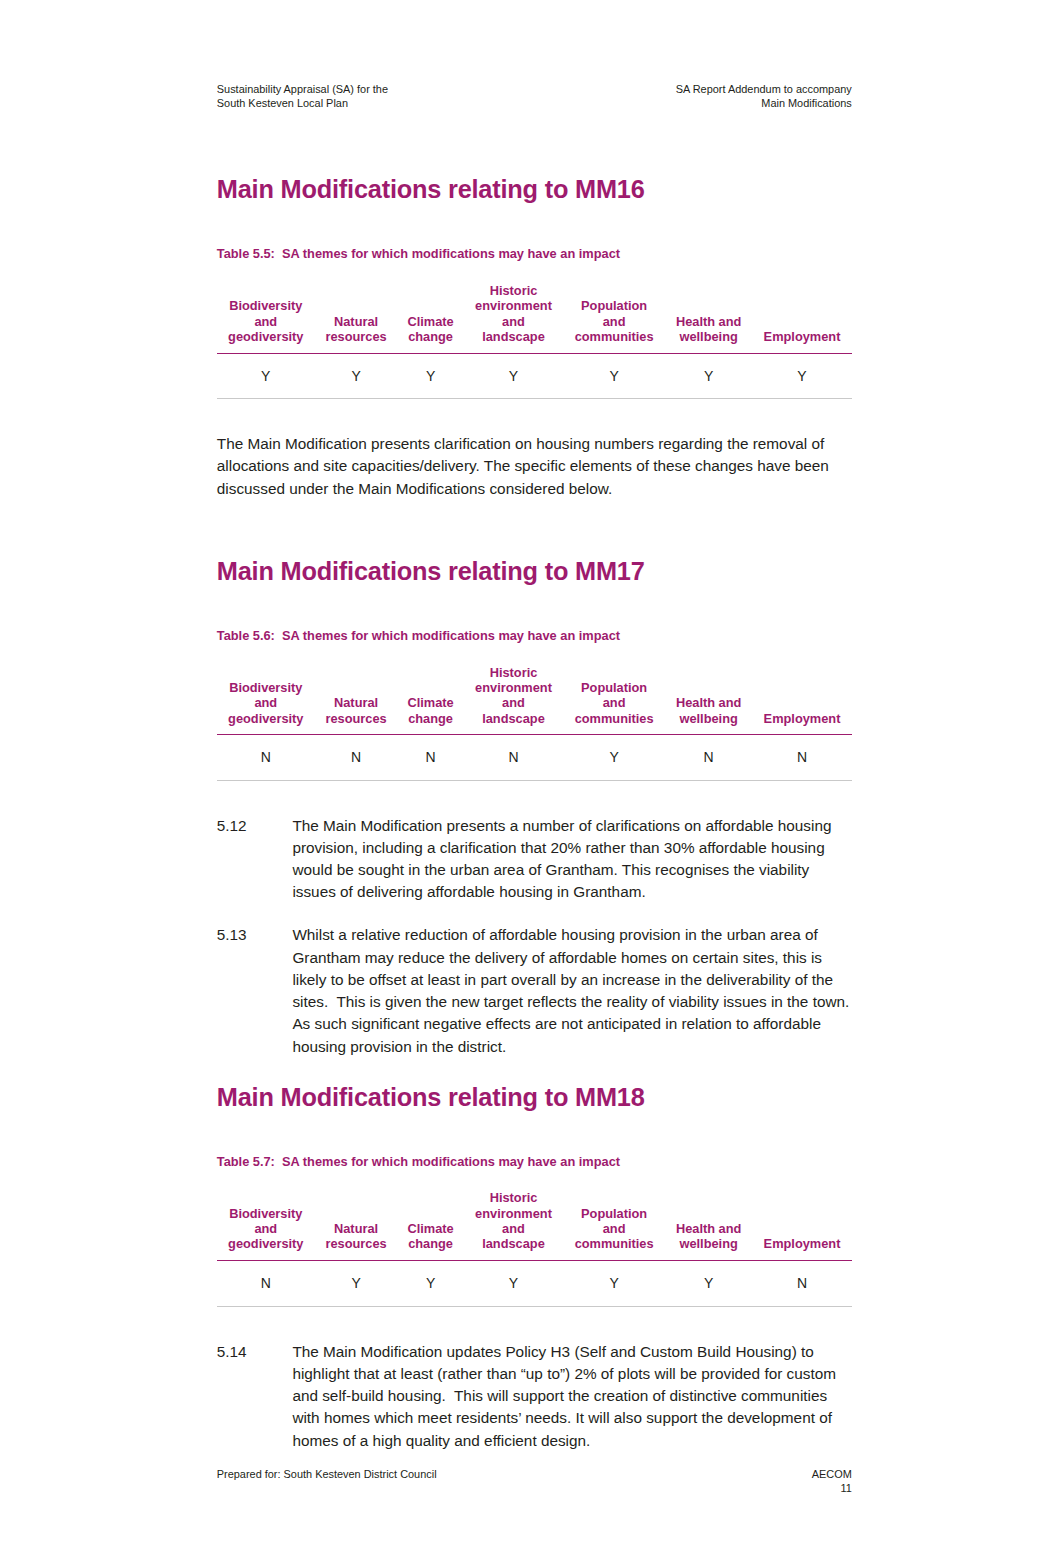Sustainability Appraisal (SA) for the
South Kesteven Local Plan
SA Report Addendum to accompany
Main Modifications
Main Modifications relating to MM16
Table 5.5: SA themes for which modifications may have an impact
| Biodiversity and geodiversity | Natural resources | Climate change | Historic environment and landscape | Population and communities | Health and wellbeing | Employment |
| --- | --- | --- | --- | --- | --- | --- |
| Y | Y | Y | Y | Y | Y | Y |
The Main Modification presents clarification on housing numbers regarding the removal of allocations and site capacities/delivery. The specific elements of these changes have been discussed under the Main Modifications considered below.
Main Modifications relating to MM17
Table 5.6: SA themes for which modifications may have an impact
| Biodiversity and geodiversity | Natural resources | Climate change | Historic environment and landscape | Population and communities | Health and wellbeing | Employment |
| --- | --- | --- | --- | --- | --- | --- |
| N | N | N | N | Y | N | N |
5.12
The Main Modification presents a number of clarifications on affordable housing provision, including a clarification that 20% rather than 30% affordable housing would be sought in the urban area of Grantham. This recognises the viability issues of delivering affordable housing in Grantham.
5.13
Whilst a relative reduction of affordable housing provision in the urban area of Grantham may reduce the delivery of affordable homes on certain sites, this is likely to be offset at least in part overall by an increase in the deliverability of the sites. This is given the new target reflects the reality of viability issues in the town. As such significant negative effects are not anticipated in relation to affordable housing provision in the district.
Main Modifications relating to MM18
Table 5.7: SA themes for which modifications may have an impact
| Biodiversity and geodiversity | Natural resources | Climate change | Historic environment and landscape | Population and communities | Health and wellbeing | Employment |
| --- | --- | --- | --- | --- | --- | --- |
| N | Y | Y | Y | Y | Y | N |
5.14
The Main Modification updates Policy H3 (Self and Custom Build Housing) to highlight that at least (rather than “up to”) 2% of plots will be provided for custom and self-build housing. This will support the creation of distinctive communities with homes which meet residents’ needs. It will also support the development of homes of a high quality and efficient design.
Prepared for: South Kesteven District Council
AECOM
11